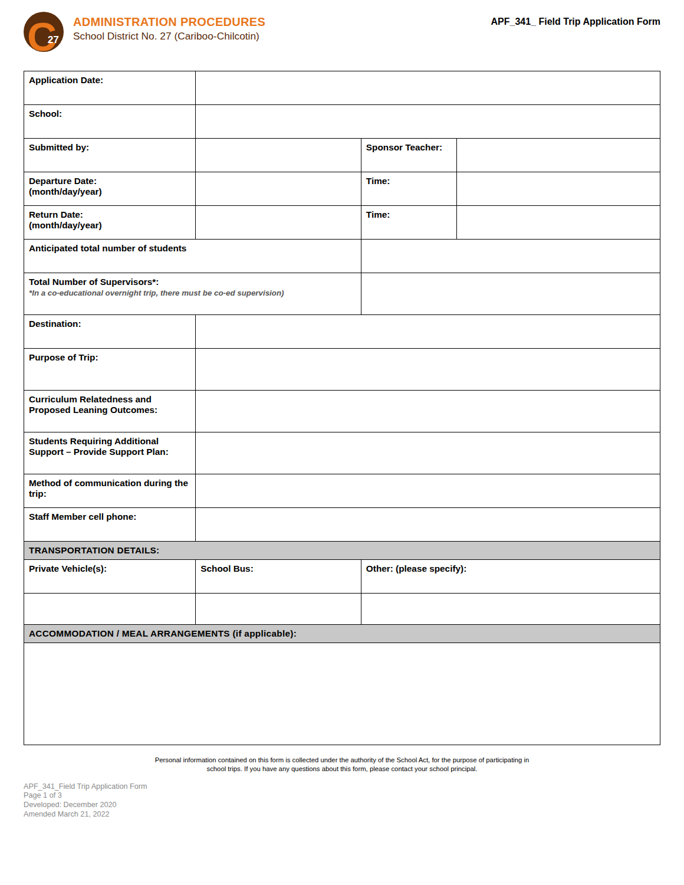C
27
ADMINISTRATION PROCEDURES
School District No. 27 (Cariboo-Chilcotin)
APF_341_ Field Trip Application Form
| Application Date: | |
| School: | |
| Submitted by: | | Sponsor Teacher: | |
| Departure Date: (month/day/year) | | Time: | |
| Return Date: (month/day/year) | | Time: | |
| Anticipated total number of students | |
| Total Number of Supervisors*: *In a co-educational overnight trip, there must be co-ed supervision) | |
| Destination: | |
| Purpose of Trip: | |
| Curriculum Relatedness and Proposed Leaning Outcomes: | |
| Students Requiring Additional Support – Provide Support Plan: | |
| Method of communication during the trip: | |
| Staff Member cell phone: | |
| TRANSPORTATION DETAILS: |
| Private Vehicle(s): | School Bus: | Other: (please specify): |
| ACCOMMODATION / MEAL ARRANGEMENTS (if applicable): |
Personal information contained on this form is collected under the authority of the School Act, for the purpose of participating in
school trips. If you have any questions about this form, please contact your school principal.
APF_341_Field Trip Application Form
Page 1 of 3
Developed: December 2020
Amended March 21, 2022